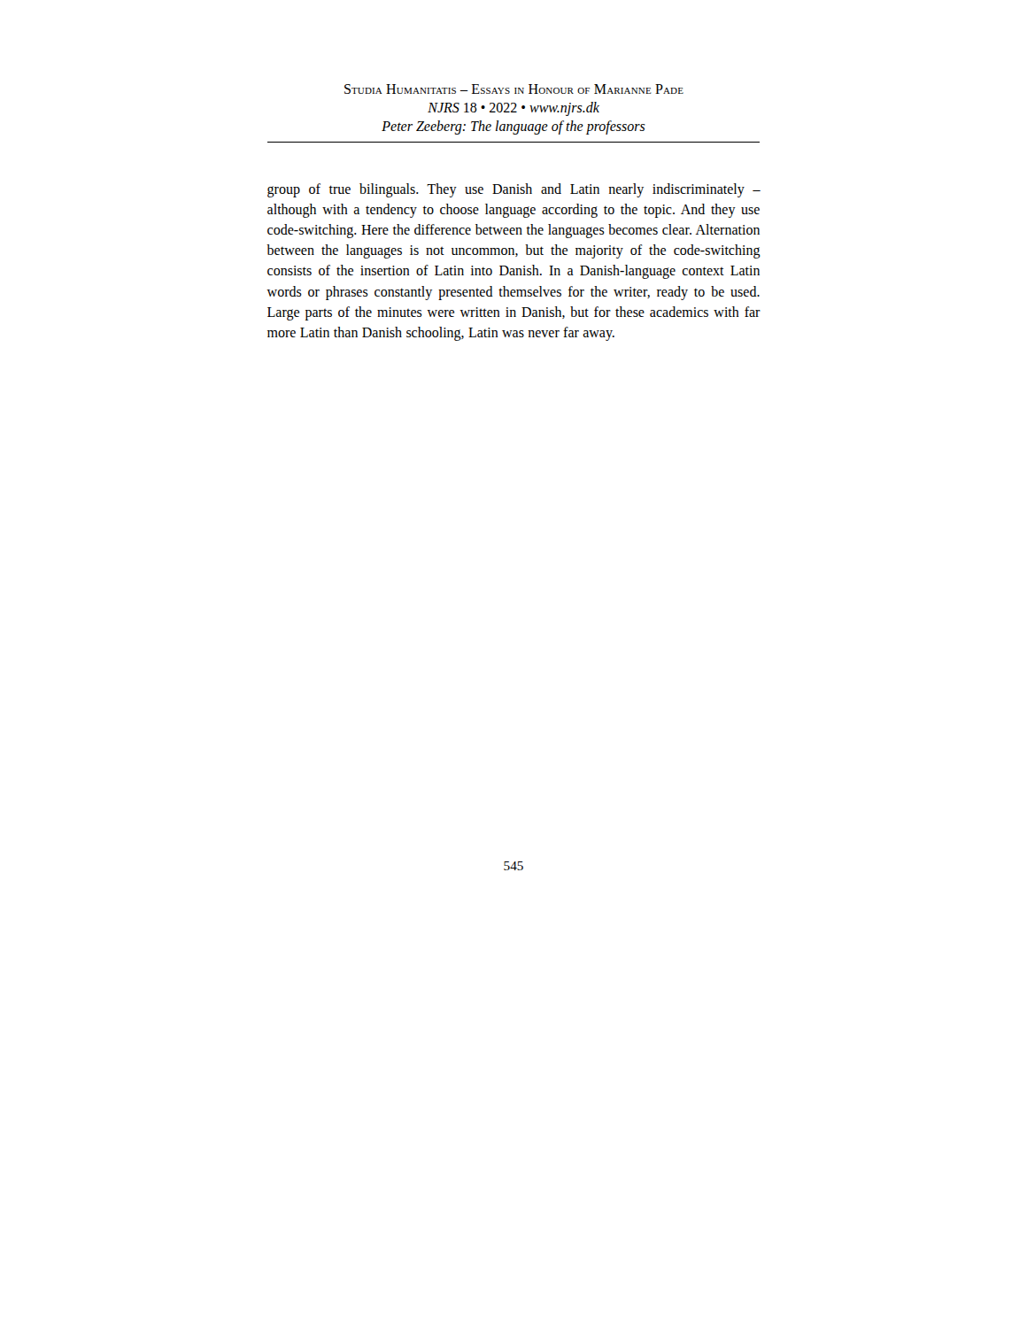Studia Humanitatis – Essays in Honour of Marianne Pade NJRS 18 • 2022 • www.njrs.dk Peter Zeeberg: The language of the professors
group of true bilinguals. They use Danish and Latin nearly indiscriminately – although with a tendency to choose language according to the topic. And they use code-switching. Here the difference between the languages becomes clear. Alternation between the languages is not uncommon, but the majority of the code-switching consists of the insertion of Latin into Danish. In a Danish-language context Latin words or phrases constantly presented themselves for the writer, ready to be used. Large parts of the minutes were written in Danish, but for these academics with far more Latin than Danish schooling, Latin was never far away.
545